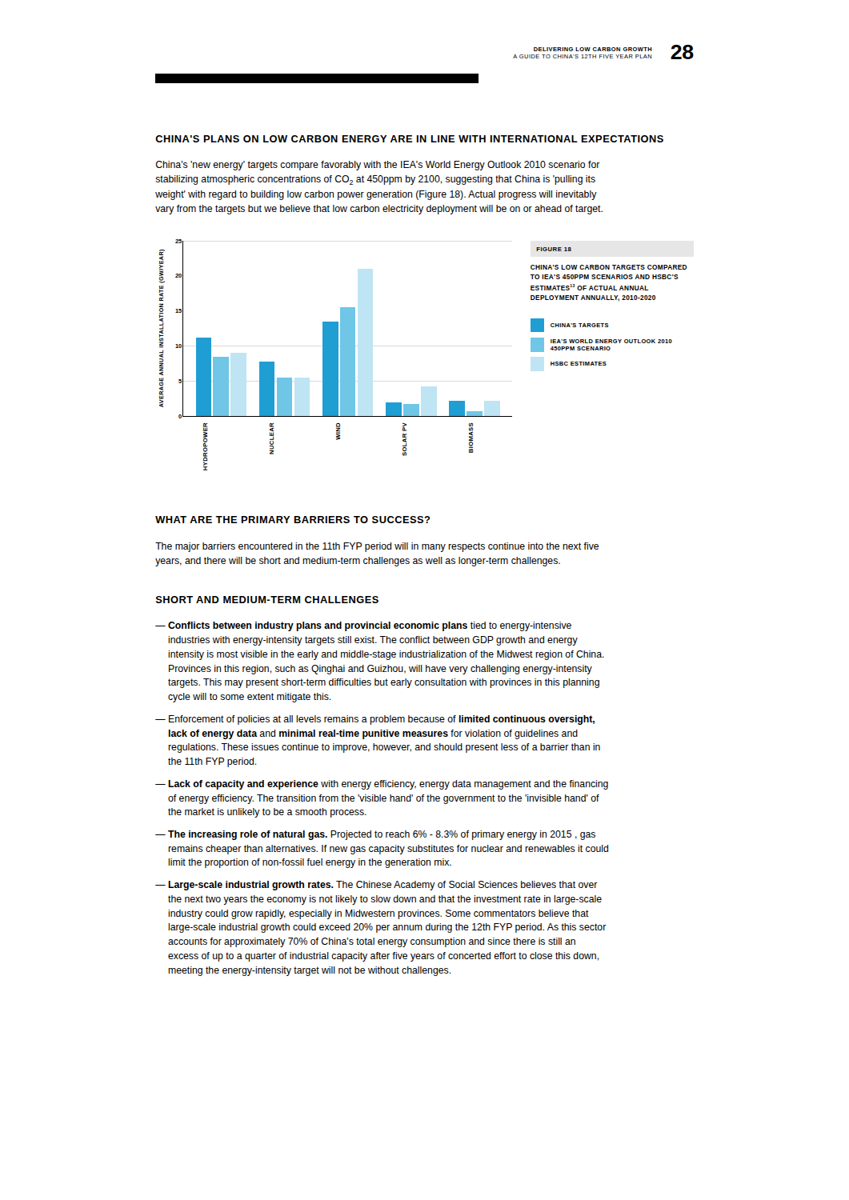DELIVERING LOW CARBON GROWTH
A GUIDE TO CHINA'S 12TH FIVE YEAR PLAN
28
China's plans on low carbon energy are in line with international expectations
China's 'new energy' targets compare favorably with the IEA's World Energy Outlook 2010 scenario for stabilizing atmospheric concentrations of CO2 at 450ppm by 2100, suggesting that China is 'pulling its weight' with regard to building low carbon power generation (Figure 18). Actual progress will inevitably vary from the targets but we believe that low carbon electricity deployment will be on or ahead of target.
Average annual installation rate (GW/year)
25 20 15 10 5 0
Hydropower Nuclear Wind Solar PV Biomass
Figure 18
China's low carbon targets compared to IEA's 450ppm scenarios and HSBC's estimates13 of actual annual deployment annually, 2010-2020
China's targets
IEA's World Energy Outlook 2010 450ppm scenario
HSBC estimates
What are the primary barriers to success?
The major barriers encountered in the 11th FYP period will in many respects continue into the next five years, and there will be short and medium-term challenges as well as longer-term challenges.
Short and medium-term challenges
Conflicts between industry plans and provincial economic plans tied to energy-intensive industries with energy-intensity targets still exist. The conflict between GDP growth and energy intensity is most visible in the early and middle-stage industrialization of the Midwest region of China. Provinces in this region, such as Qinghai and Guizhou, will have very challenging energy-intensity targets. This may present short-term difficulties but early consultation with provinces in this planning cycle will to some extent mitigate this.
Enforcement of policies at all levels remains a problem because of limited continuous oversight, lack of energy data and minimal real-time punitive measures for violation of guidelines and regulations. These issues continue to improve, however, and should present less of a barrier than in the 11th FYP period.
Lack of capacity and experience with energy efficiency, energy data management and the financing of energy efficiency. The transition from the 'visible hand' of the government to the 'invisible hand' of the market is unlikely to be a smooth process.
The increasing role of natural gas. Projected to reach 6% - 8.3% of primary energy in 2015 , gas remains cheaper than alternatives. If new gas capacity substitutes for nuclear and renewables it could limit the proportion of non-fossil fuel energy in the generation mix.
Large-scale industrial growth rates. The Chinese Academy of Social Sciences believes that over the next two years the economy is not likely to slow down and that the investment rate in large-scale industry could grow rapidly, especially in Midwestern provinces. Some commentators believe that large-scale industrial growth could exceed 20% per annum during the 12th FYP period. As this sector accounts for approximately 70% of China's total energy consumption and since there is still an excess of up to a quarter of industrial capacity after five years of concerted effort to close this down, meeting the energy-intensity target will not be without challenges.